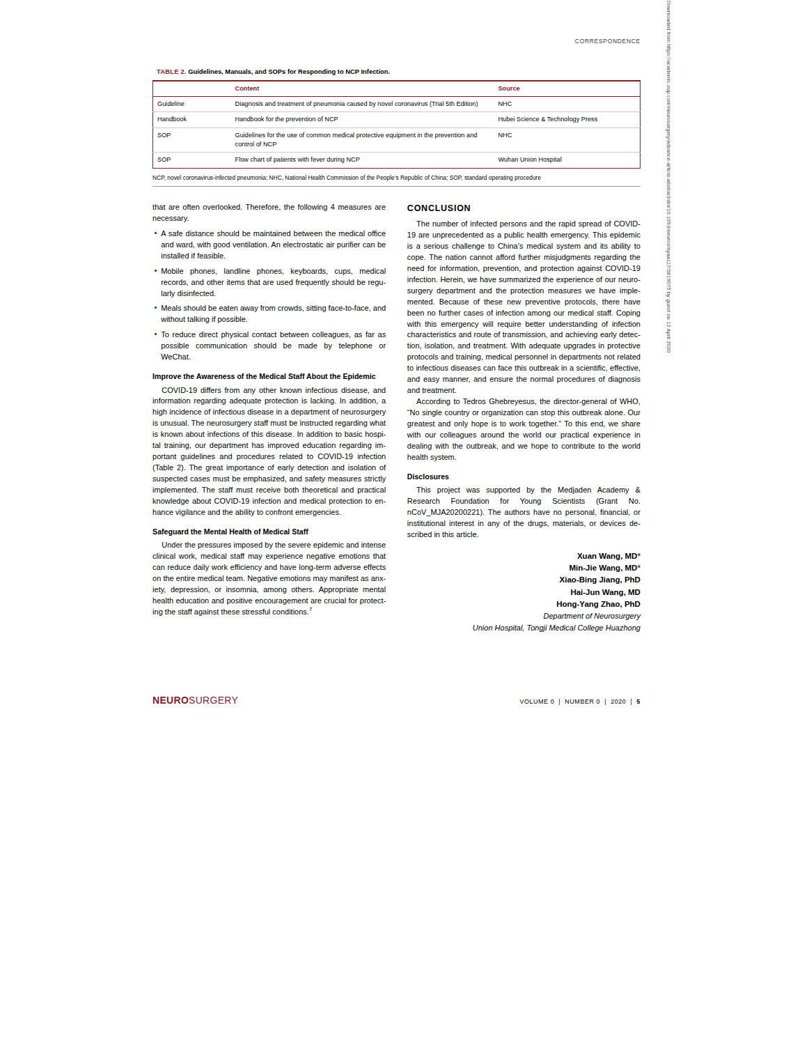CORRESPONDENCE
Downloaded from https://academic.oup.com/neurosurgery/advance-article-abstract/doi/10.1093/neuros/nyaa117/5819075 by guest on 12 April 2020
TABLE 2. Guidelines, Manuals, and SOPs for Responding to NCP Infection.
| | Content | Source |
| --- | --- | --- |
| Guideline | Diagnosis and treatment of pneumonia caused by novel coronavirus (Trial 5th Edition) | NHC |
| Handbook | Handbook for the prevention of NCP | Hubei Science & Technology Press |
| SOP | Guidelines for the use of common medical protective equipment in the prevention and control of NCP | NHC |
| SOP | Flow chart of patients with fever during NCP | Wuhan Union Hospital |
NCP, novel coronavirus-infected pneumonia; NHC, National Health Commission of the People’s Republic of China; SOP, standard operating procedure
that are often overlooked. Therefore, the following 4 measures are necessary.
A safe distance should be maintained between the medical office and ward, with good ventilation. An electrostatic air purifier can be installed if feasible.
Mobile phones, landline phones, keyboards, cups, medical records, and other items that are used frequently should be regularly disinfected.
Meals should be eaten away from crowds, sitting face-to-face, and without talking if possible.
To reduce direct physical contact between colleagues, as far as possible communication should be made by telephone or WeChat.
Improve the Awareness of the Medical Staff About the Epidemic
COVID-19 differs from any other known infectious disease, and information regarding adequate protection is lacking. In addition, a high incidence of infectious disease in a department of neurosurgery is unusual. The neurosurgery staff must be instructed regarding what is known about infections of this disease. In addition to basic hospital training, our department has improved education regarding important guidelines and procedures related to COVID-19 infection (Table 2). The great importance of early detection and isolation of suspected cases must be emphasized, and safety measures strictly implemented. The staff must receive both theoretical and practical knowledge about COVID-19 infection and medical protection to enhance vigilance and the ability to confront emergencies.
Safeguard the Mental Health of Medical Staff
Under the pressures imposed by the severe epidemic and intense clinical work, medical staff may experience negative emotions that can reduce daily work efficiency and have long-term adverse effects on the entire medical team. Negative emotions may manifest as anxiety, depression, or insomnia, among others. Appropriate mental health education and positive encouragement are crucial for protecting the staff against these stressful conditions.7
CONCLUSION
The number of infected persons and the rapid spread of COVID-19 are unprecedented as a public health emergency. This epidemic is a serious challenge to China’s medical system and its ability to cope. The nation cannot afford further misjudgments regarding the need for information, prevention, and protection against COVID-19 infection. Herein, we have summarized the experience of our neurosurgery department and the protection measures we have implemented. Because of these new preventive protocols, there have been no further cases of infection among our medical staff. Coping with this emergency will require better understanding of infection characteristics and route of transmission, and achieving early detection, isolation, and treatment. With adequate upgrades in protective protocols and training, medical personnel in departments not related to infectious diseases can face this outbreak in a scientific, effective, and easy manner, and ensure the normal procedures of diagnosis and treatment.
According to Tedros Ghebreyesus, the director-general of WHO, “No single country or organization can stop this outbreak alone. Our greatest and only hope is to work together.” To this end, we share with our colleagues around the world our practical experience in dealing with the outbreak, and we hope to contribute to the world health system.
Disclosures
This project was supported by the Medjaden Academy & Research Foundation for Young Scientists (Grant No. nCoV_MJA20200221). The authors have no personal, financial, or institutional interest in any of the drugs, materials, or devices described in this article.
Xuan Wang, MD*
Min-Jie Wang, MD*
Xiao-Bing Jiang, PhD
Hai-Jun Wang, MD
Hong-Yang Zhao, PhD
Department of Neurosurgery
Union Hospital, Tongji Medical College Huazhong
NEURO SURGERY
VOLUME 0 | NUMBER 0 | 2020 | 5